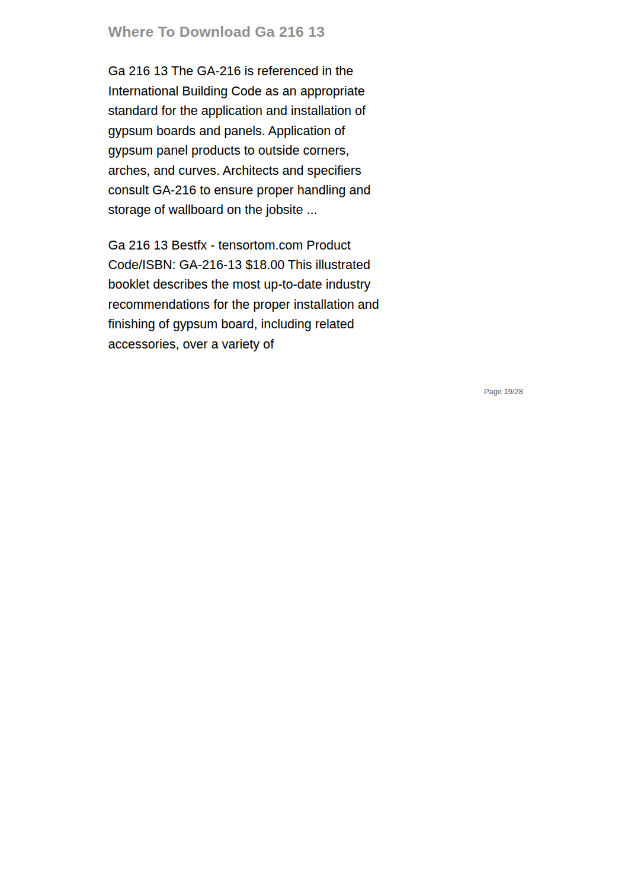Where To Download Ga 216 13
Ga 216 13 The GA-216 is referenced in the International Building Code as an appropriate standard for the application and installation of gypsum boards and panels. Application of gypsum panel products to outside corners, arches, and curves. Architects and specifiers consult GA-216 to ensure proper handling and storage of wallboard on the jobsite ...
Ga 216 13 Bestfx - tensortom.com Product Code/ISBN: GA-216-13 $18.00 This illustrated booklet describes the most up-to-date industry recommendations for the proper installation and finishing of gypsum board, including related accessories, over a variety of
Page 19/28